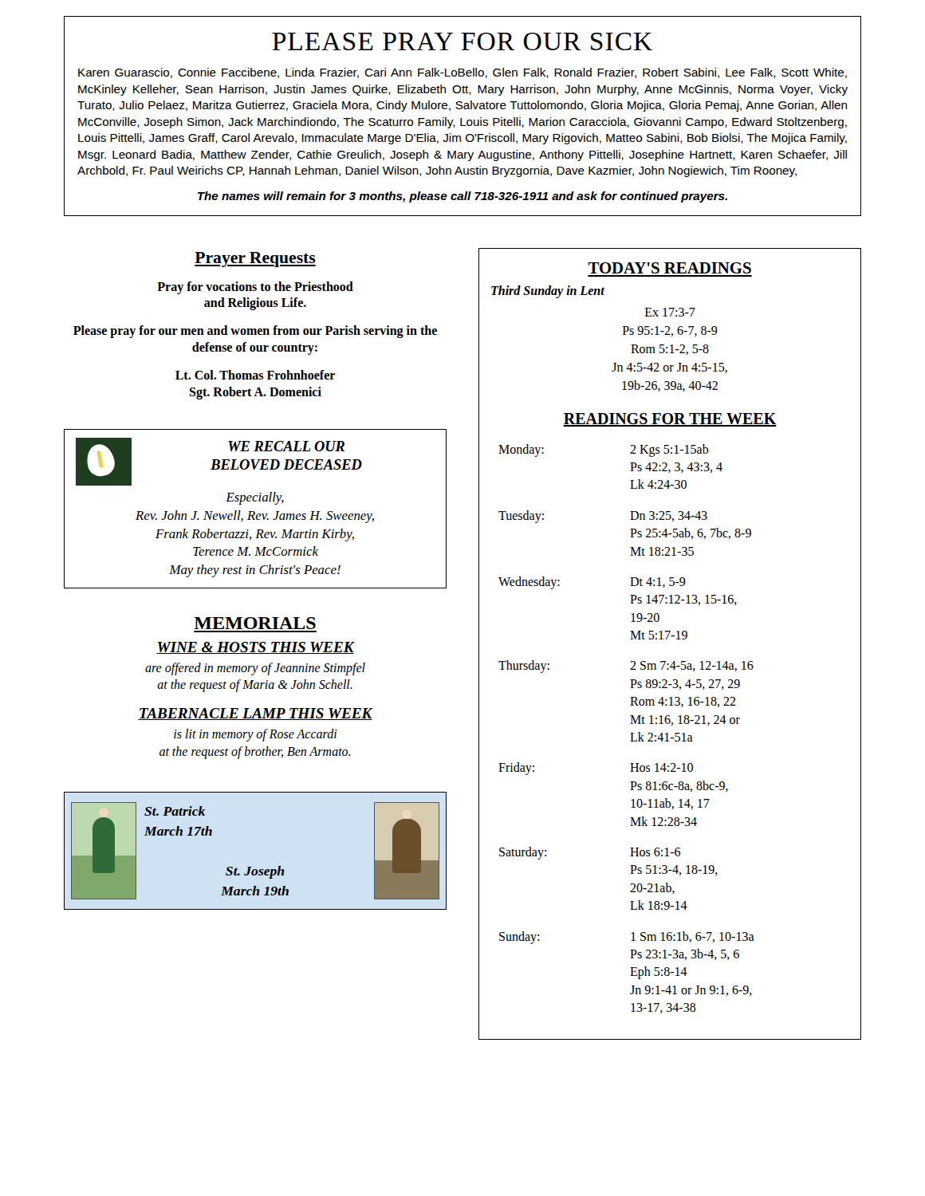PLEASE PRAY FOR OUR SICK
Karen Guarascio, Connie Faccibene, Linda Frazier, Cari Ann Falk-LoBello, Glen Falk, Ronald Frazier, Robert Sabini, Lee Falk, Scott White, McKinley Kelleher, Sean Harrison, Justin James Quirke, Elizabeth Ott, Mary Harrison, John Murphy, Anne McGinnis, Norma Voyer, Vicky Turato, Julio Pelaez, Maritza Gutierrez, Graciela Mora, Cindy Mulore, Salvatore Tuttolomondo, Gloria Mojica, Gloria Pemaj, Anne Gorian, Allen McConville, Joseph Simon, Jack Marchindiondo, The Scaturro Family, Louis Pitelli, Marion Caracciola, Giovanni Campo, Edward Stoltzenberg, Louis Pittelli, James Graff, Carol Arevalo, Immaculate Marge D'Elia, Jim O'Friscoll, Mary Rigovich, Matteo Sabini, Bob Biolsi, The Mojica Family, Msgr. Leonard Badia, Matthew Zender, Cathie Greulich, Joseph & Mary Augustine, Anthony Pittelli, Josephine Hartnett, Karen Schaefer, Jill Archbold, Fr. Paul Weirichs CP, Hannah Lehman, Daniel Wilson, John Austin Bryzgornia, Dave Kazmier, John Nogiewich, Tim Rooney,
The names will remain for 3 months, please call 718-326-1911 and ask for continued prayers.
Prayer Requests
Pray for vocations to the Priesthood
and Religious Life.
Please pray for our men and women from our Parish serving in the defense of our country:
Lt. Col. Thomas Frohnhoefer
Sgt. Robert A. Domenici
WE RECALL OUR
BELOVED DECEASED
Especially,
Rev. John J. Newell, Rev. James H. Sweeney,
Frank Robertazzi, Rev. Martin Kirby,
Terence M. McCormick
May they rest in Christ's Peace!
MEMORIALS
WINE & HOSTS THIS WEEK
are offered in memory of Jeannine Stimpfel
at the request of Maria & John Schell.
TABERNACLE LAMP THIS WEEK
is lit in memory of Rose Accardi
at the request of brother, Ben Armato.
St. Patrick
March 17th
St. Joseph
March 19th
TODAY'S READINGS
Third Sunday in Lent
Ex 17:3-7
Ps 95:1-2, 6-7, 8-9
Rom 5:1-2, 5-8
Jn 4:5-42 or Jn 4:5-15,
19b-26, 39a, 40-42
READINGS FOR THE WEEK
| Monday: | 2 Kgs 5:1-15ab Ps 42:2, 3, 43:3, 4 Lk 4:24-30 |
| Tuesday: | Dn 3:25, 34-43 Ps 25:4-5ab, 6, 7bc, 8-9 Mt 18:21-35 |
| Wednesday: | Dt 4:1, 5-9 Ps 147:12-13, 15-16, 19-20 Mt 5:17-19 |
| Thursday: | 2 Sm 7:4-5a, 12-14a, 16 Ps 89:2-3, 4-5, 27, 29 Rom 4:13, 16-18, 22 Mt 1:16, 18-21, 24 or Lk 2:41-51a |
| Friday: | Hos 14:2-10 Ps 81:6c-8a, 8bc-9, 10-11ab, 14, 17 Mk 12:28-34 |
| Saturday: | Hos 6:1-6 Ps 51:3-4, 18-19, 20-21ab, Lk 18:9-14 |
| Sunday: | 1 Sm 16:1b, 6-7, 10-13a Ps 23:1-3a, 3b-4, 5, 6 Eph 5:8-14 Jn 9:1-41 or Jn 9:1, 6-9, 13-17, 34-38 |